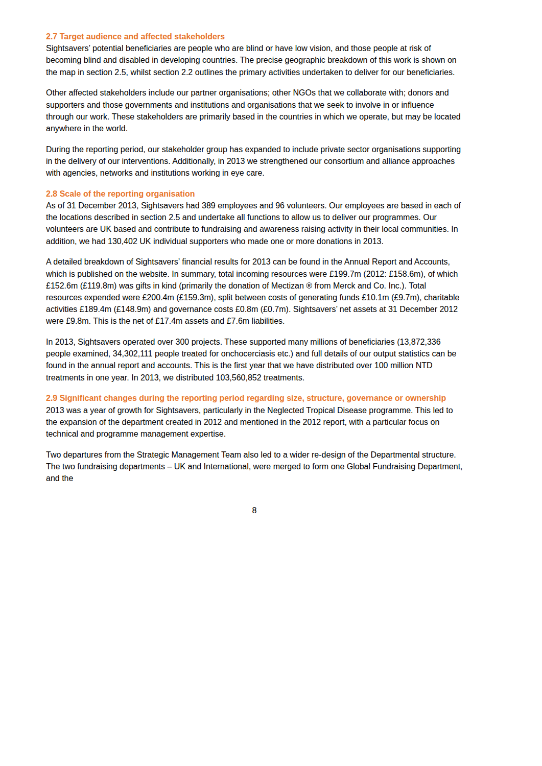2.7 Target audience and affected stakeholders
Sightsavers’ potential beneficiaries are people who are blind or have low vision, and those people at risk of becoming blind and disabled in developing countries. The precise geographic breakdown of this work is shown on the map in section 2.5, whilst section 2.2 outlines the primary activities undertaken to deliver for our beneficiaries.
Other affected stakeholders include our partner organisations; other NGOs that we collaborate with; donors and supporters and those governments and institutions and organisations that we seek to involve in or influence through our work. These stakeholders are primarily based in the countries in which we operate, but may be located anywhere in the world.
During the reporting period, our stakeholder group has expanded to include private sector organisations supporting in the delivery of our interventions. Additionally, in 2013 we strengthened our consortium and alliance approaches with agencies, networks and institutions working in eye care.
2.8 Scale of the reporting organisation
As of 31 December 2013, Sightsavers had 389 employees and 96 volunteers. Our employees are based in each of the locations described in section 2.5 and undertake all functions to allow us to deliver our programmes. Our volunteers are UK based and contribute to fundraising and awareness raising activity in their local communities. In addition, we had 130,402 UK individual supporters who made one or more donations in 2013.
A detailed breakdown of Sightsavers’ financial results for 2013 can be found in the Annual Report and Accounts, which is published on the website. In summary, total incoming resources were £199.7m (2012: £158.6m), of which £152.6m (£119.8m) was gifts in kind (primarily the donation of Mectizan ® from Merck and Co. Inc.). Total resources expended were £200.4m (£159.3m), split between costs of generating funds £10.1m (£9.7m), charitable activities £189.4m (£148.9m) and governance costs £0.8m (£0.7m). Sightsavers’ net assets at 31 December 2012 were £9.8m. This is the net of £17.4m assets and £7.6m liabilities.
In 2013, Sightsavers operated over 300 projects. These supported many millions of beneficiaries (13,872,336 people examined, 34,302,111 people treated for onchocerciasis etc.) and full details of our output statistics can be found in the annual report and accounts. This is the first year that we have distributed over 100 million NTD treatments in one year. In 2013, we distributed 103,560,852 treatments.
2.9 Significant changes during the reporting period regarding size, structure, governance or ownership
2013 was a year of growth for Sightsavers, particularly in the Neglected Tropical Disease programme. This led to the expansion of the department created in 2012 and mentioned in the 2012 report, with a particular focus on technical and programme management expertise.
Two departures from the Strategic Management Team also led to a wider re-design of the Departmental structure. The two fundraising departments – UK and International, were merged to form one Global Fundraising Department, and the
8